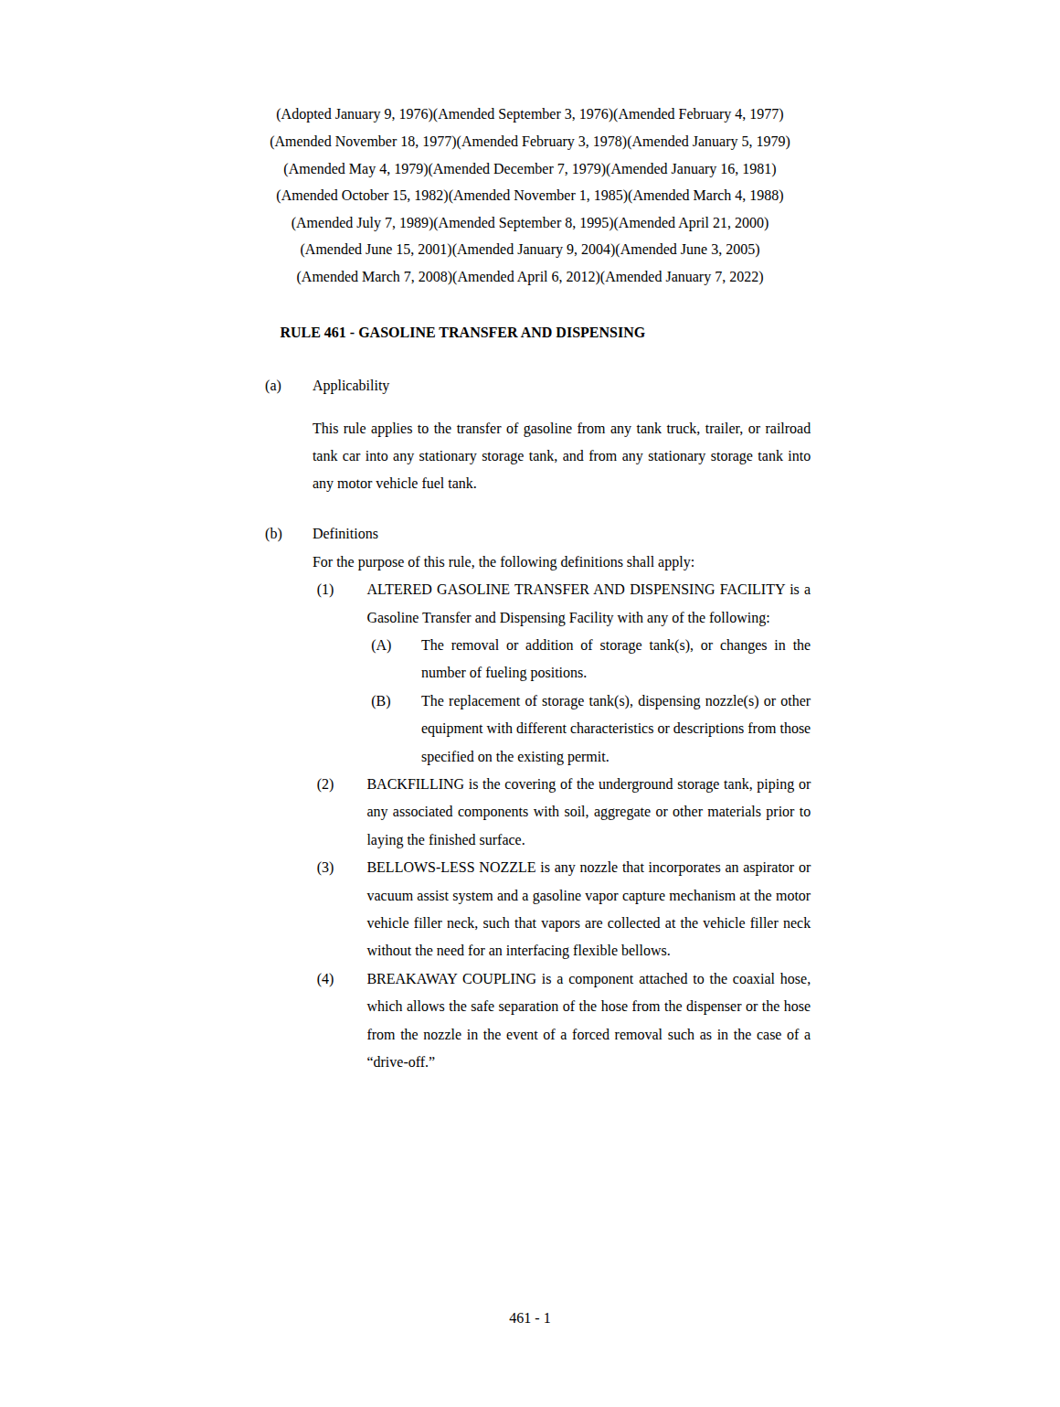(Adopted January 9, 1976)(Amended September 3, 1976)(Amended February 4, 1977)
(Amended November 18, 1977)(Amended February 3, 1978)(Amended January 5, 1979)
(Amended May 4, 1979)(Amended December 7, 1979)(Amended January 16, 1981)
(Amended October 15, 1982)(Amended November 1, 1985)(Amended March 4, 1988)
(Amended July 7, 1989)(Amended September 8, 1995)(Amended April 21, 2000)
(Amended June 15, 2001)(Amended January 9, 2004)(Amended June 3, 2005)
(Amended March 7, 2008)(Amended April 6, 2012)(Amended January 7, 2022)
RULE 461 - GASOLINE TRANSFER AND DISPENSING
(a)
Applicability
This rule applies to the transfer of gasoline from any tank truck, trailer, or railroad tank car into any stationary storage tank, and from any stationary storage tank into any motor vehicle fuel tank.
(b)
Definitions
For the purpose of this rule, the following definitions shall apply:
(1) ALTERED GASOLINE TRANSFER AND DISPENSING FACILITY is a Gasoline Transfer and Dispensing Facility with any of the following:
(A) The removal or addition of storage tank(s), or changes in the number of fueling positions.
(B) The replacement of storage tank(s), dispensing nozzle(s) or other equipment with different characteristics or descriptions from those specified on the existing permit.
(2) BACKFILLING is the covering of the underground storage tank, piping or any associated components with soil, aggregate or other materials prior to laying the finished surface.
(3) BELLOWS-LESS NOZZLE is any nozzle that incorporates an aspirator or vacuum assist system and a gasoline vapor capture mechanism at the motor vehicle filler neck, such that vapors are collected at the vehicle filler neck without the need for an interfacing flexible bellows.
(4) BREAKAWAY COUPLING is a component attached to the coaxial hose, which allows the safe separation of the hose from the dispenser or the hose from the nozzle in the event of a forced removal such as in the case of a “drive-off.”
461 - 1